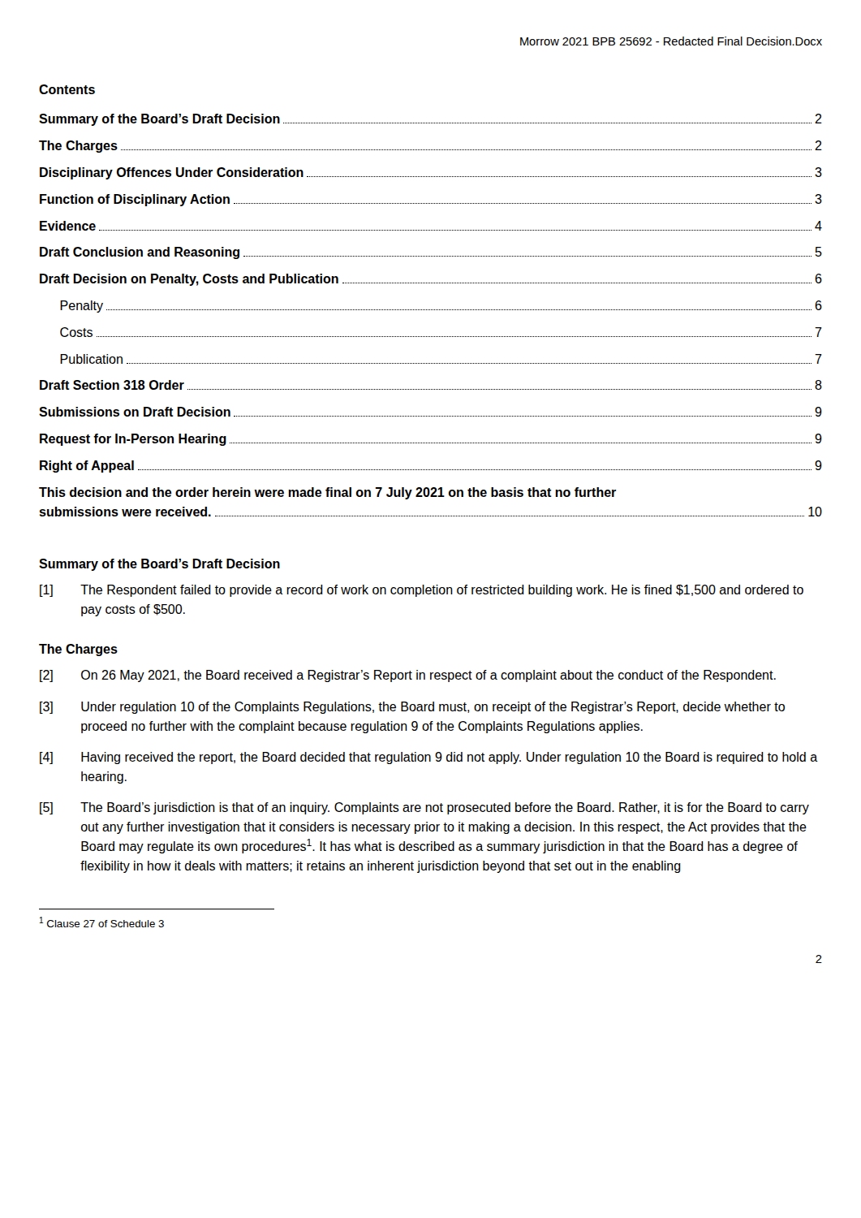Morrow 2021 BPB 25692 - Redacted Final Decision.Docx
Contents
Summary of the Board’s Draft Decision 2
The Charges 2
Disciplinary Offences Under Consideration 3
Function of Disciplinary Action 3
Evidence 4
Draft Conclusion and Reasoning 5
Draft Decision on Penalty, Costs and Publication 6
Penalty 6
Costs 7
Publication 7
Draft Section 318 Order 8
Submissions on Draft Decision 9
Request for In-Person Hearing 9
Right of Appeal 9
This decision and the order herein were made final on 7 July 2021 on the basis that no further submissions were received. 10
Summary of the Board’s Draft Decision
[1]
The Respondent failed to provide a record of work on completion of restricted building work. He is fined $1,500 and ordered to pay costs of $500.
The Charges
[2]
On 26 May 2021, the Board received a Registrar’s Report in respect of a complaint about the conduct of the Respondent.
[3]
Under regulation 10 of the Complaints Regulations, the Board must, on receipt of the Registrar’s Report, decide whether to proceed no further with the complaint because regulation 9 of the Complaints Regulations applies.
[4]
Having received the report, the Board decided that regulation 9 did not apply. Under regulation 10 the Board is required to hold a hearing.
[5]
The Board’s jurisdiction is that of an inquiry. Complaints are not prosecuted before the Board. Rather, it is for the Board to carry out any further investigation that it considers is necessary prior to it making a decision. In this respect, the Act provides that the Board may regulate its own procedures1. It has what is described as a summary jurisdiction in that the Board has a degree of flexibility in how it deals with matters; it retains an inherent jurisdiction beyond that set out in the enabling
1 Clause 27 of Schedule 3
2